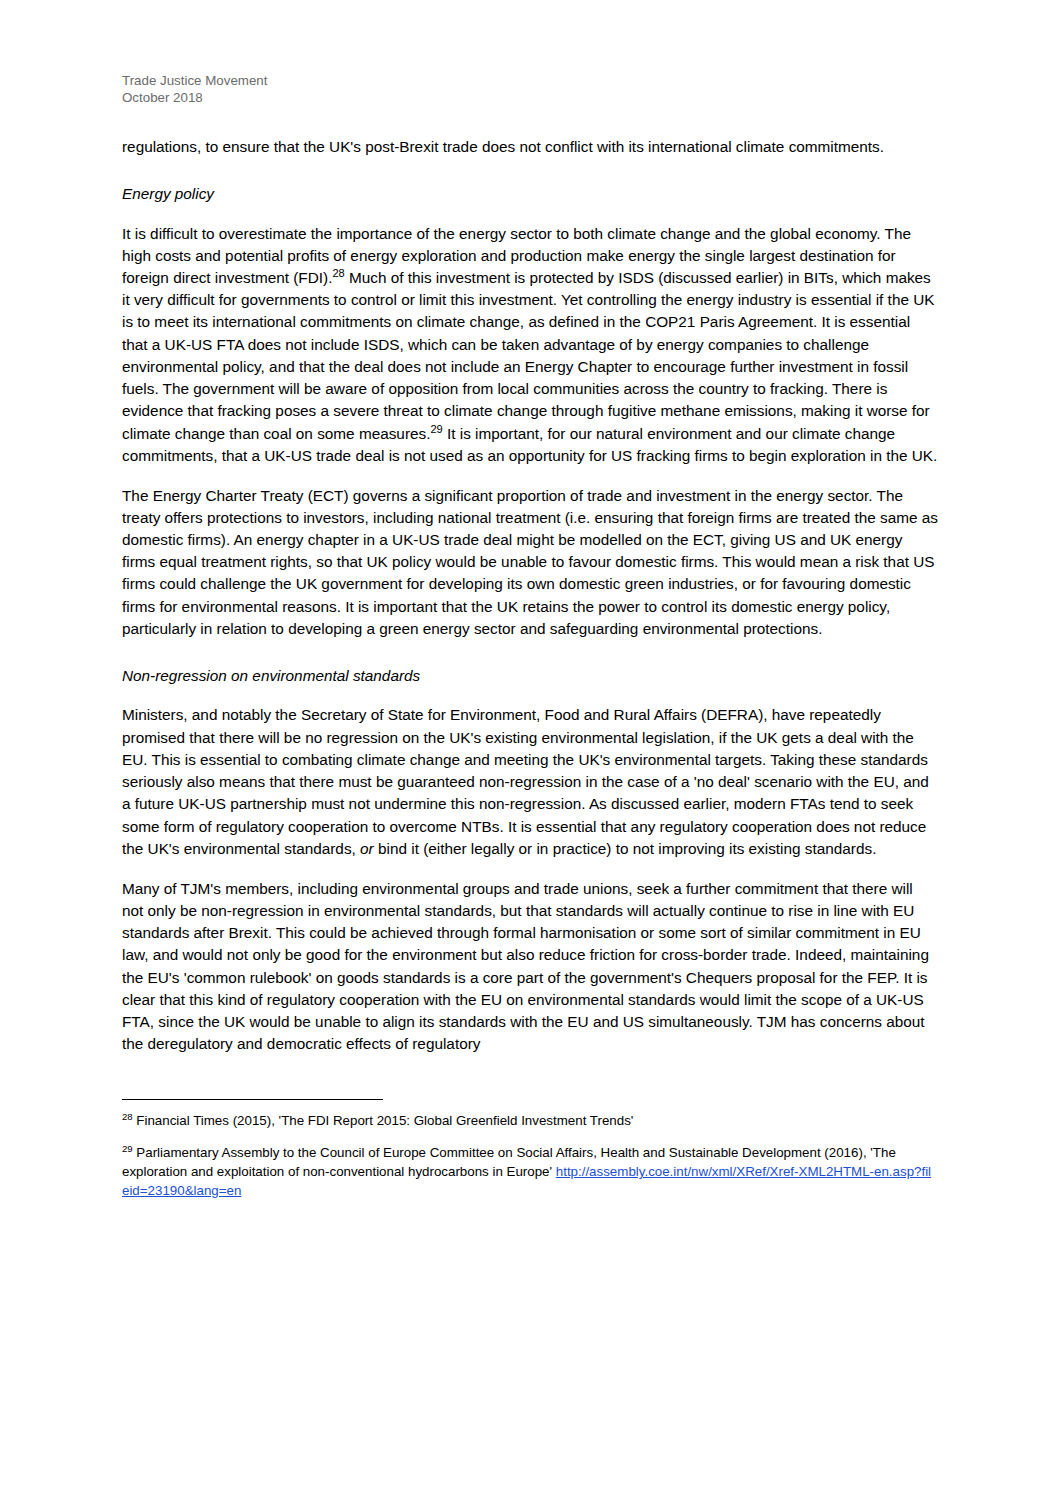Trade Justice Movement
October 2018
regulations, to ensure that the UK's post-Brexit trade does not conflict with its international climate commitments.
Energy policy
It is difficult to overestimate the importance of the energy sector to both climate change and the global economy. The high costs and potential profits of energy exploration and production make energy the single largest destination for foreign direct investment (FDI).28 Much of this investment is protected by ISDS (discussed earlier) in BITs, which makes it very difficult for governments to control or limit this investment. Yet controlling the energy industry is essential if the UK is to meet its international commitments on climate change, as defined in the COP21 Paris Agreement. It is essential that a UK-US FTA does not include ISDS, which can be taken advantage of by energy companies to challenge environmental policy, and that the deal does not include an Energy Chapter to encourage further investment in fossil fuels. The government will be aware of opposition from local communities across the country to fracking. There is evidence that fracking poses a severe threat to climate change through fugitive methane emissions, making it worse for climate change than coal on some measures.29 It is important, for our natural environment and our climate change commitments, that a UK-US trade deal is not used as an opportunity for US fracking firms to begin exploration in the UK.
The Energy Charter Treaty (ECT) governs a significant proportion of trade and investment in the energy sector. The treaty offers protections to investors, including national treatment (i.e. ensuring that foreign firms are treated the same as domestic firms). An energy chapter in a UK-US trade deal might be modelled on the ECT, giving US and UK energy firms equal treatment rights, so that UK policy would be unable to favour domestic firms. This would mean a risk that US firms could challenge the UK government for developing its own domestic green industries, or for favouring domestic firms for environmental reasons. It is important that the UK retains the power to control its domestic energy policy, particularly in relation to developing a green energy sector and safeguarding environmental protections.
Non-regression on environmental standards
Ministers, and notably the Secretary of State for Environment, Food and Rural Affairs (DEFRA), have repeatedly promised that there will be no regression on the UK's existing environmental legislation, if the UK gets a deal with the EU. This is essential to combating climate change and meeting the UK's environmental targets. Taking these standards seriously also means that there must be guaranteed non-regression in the case of a 'no deal' scenario with the EU, and a future UK-US partnership must not undermine this non-regression. As discussed earlier, modern FTAs tend to seek some form of regulatory cooperation to overcome NTBs. It is essential that any regulatory cooperation does not reduce the UK's environmental standards, or bind it (either legally or in practice) to not improving its existing standards.
Many of TJM's members, including environmental groups and trade unions, seek a further commitment that there will not only be non-regression in environmental standards, but that standards will actually continue to rise in line with EU standards after Brexit. This could be achieved through formal harmonisation or some sort of similar commitment in EU law, and would not only be good for the environment but also reduce friction for cross-border trade. Indeed, maintaining the EU's 'common rulebook' on goods standards is a core part of the government's Chequers proposal for the FEP. It is clear that this kind of regulatory cooperation with the EU on environmental standards would limit the scope of a UK-US FTA, since the UK would be unable to align its standards with the EU and US simultaneously. TJM has concerns about the deregulatory and democratic effects of regulatory
28 Financial Times (2015), 'The FDI Report 2015: Global Greenfield Investment Trends'
29 Parliamentary Assembly to the Council of Europe Committee on Social Affairs, Health and Sustainable Development (2016), 'The exploration and exploitation of non-conventional hydrocarbons in Europe' http://assembly.coe.int/nw/xml/XRef/Xref-XML2HTML-en.asp?fileid=23190&lang=en